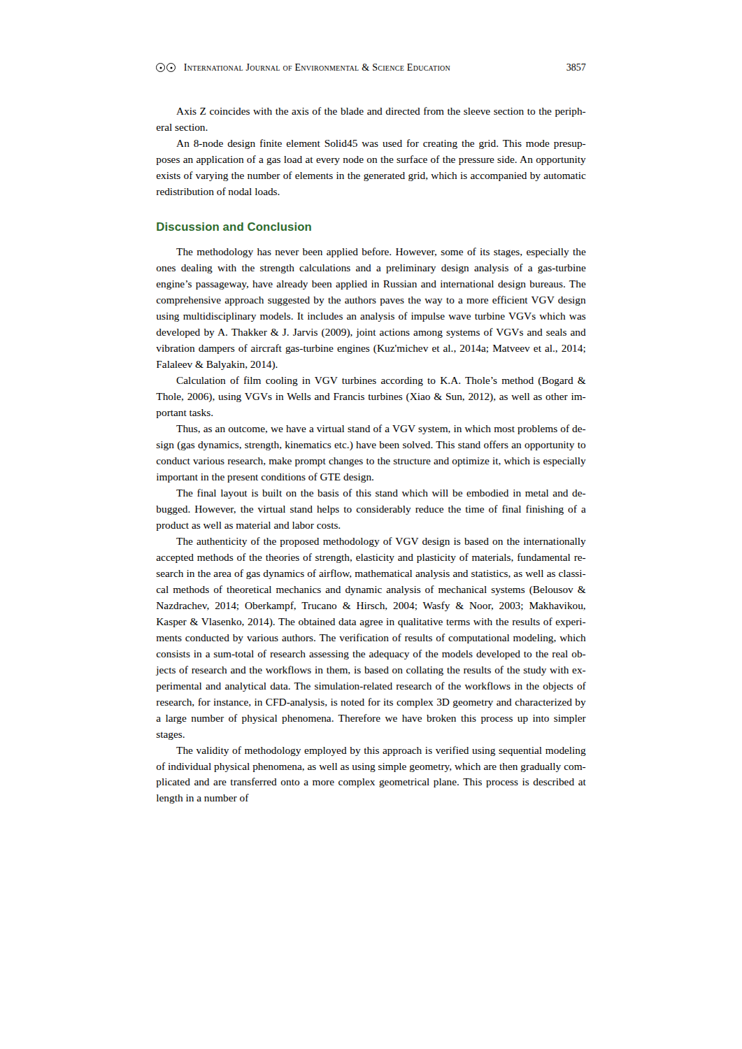International Journal of Environmental & Science Education 3857
Axis Z coincides with the axis of the blade and directed from the sleeve section to the peripheral section.
An 8-node design finite element Solid45 was used for creating the grid. This mode presupposes an application of a gas load at every node on the surface of the pressure side. An opportunity exists of varying the number of elements in the generated grid, which is accompanied by automatic redistribution of nodal loads.
Discussion and Conclusion
The methodology has never been applied before. However, some of its stages, especially the ones dealing with the strength calculations and a preliminary design analysis of a gas-turbine engine’s passageway, have already been applied in Russian and international design bureaus. The comprehensive approach suggested by the authors paves the way to a more efficient VGV design using multidisciplinary models. It includes an analysis of impulse wave turbine VGVs which was developed by A. Thakker & J. Jarvis (2009), joint actions among systems of VGVs and seals and vibration dampers of aircraft gas-turbine engines (Kuz'michev et al., 2014a; Matveev et al., 2014; Falaleev & Balyakin, 2014).
Calculation of film cooling in VGV turbines according to K.A. Thole’s method (Bogard & Thole, 2006), using VGVs in Wells and Francis turbines (Xiao & Sun, 2012), as well as other important tasks.
Thus, as an outcome, we have a virtual stand of a VGV system, in which most problems of design (gas dynamics, strength, kinematics etc.) have been solved. This stand offers an opportunity to conduct various research, make prompt changes to the structure and optimize it, which is especially important in the present conditions of GTE design.
The final layout is built on the basis of this stand which will be embodied in metal and debugged. However, the virtual stand helps to considerably reduce the time of final finishing of a product as well as material and labor costs.
The authenticity of the proposed methodology of VGV design is based on the internationally accepted methods of the theories of strength, elasticity and plasticity of materials, fundamental research in the area of gas dynamics of airflow, mathematical analysis and statistics, as well as classical methods of theoretical mechanics and dynamic analysis of mechanical systems (Belousov & Nazdrachev, 2014; Oberkampf, Trucano & Hirsch, 2004; Wasfy & Noor, 2003; Makhavikou, Kasper & Vlasenko, 2014). The obtained data agree in qualitative terms with the results of experiments conducted by various authors. The verification of results of computational modeling, which consists in a sum-total of research assessing the adequacy of the models developed to the real objects of research and the workflows in them, is based on collating the results of the study with experimental and analytical data. The simulation-related research of the workflows in the objects of research, for instance, in CFD-analysis, is noted for its complex 3D geometry and characterized by a large number of physical phenomena. Therefore we have broken this process up into simpler stages.
The validity of methodology employed by this approach is verified using sequential modeling of individual physical phenomena, as well as using simple geometry, which are then gradually complicated and are transferred onto a more complex geometrical plane. This process is described at length in a number of